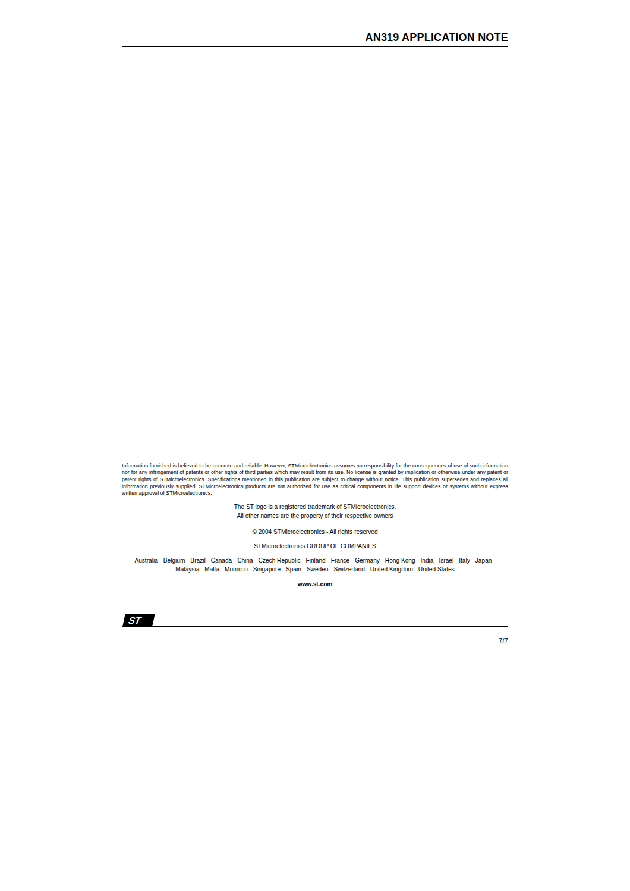AN319 APPLICATION NOTE
Information furnished is believed to be accurate and reliable. However, STMicroelectronics assumes no responsibility for the consequences of use of such information nor for any infringement of patents or other rights of third parties which may result from its use. No license is granted by implication or otherwise under any patent or patent rights of STMicroelectronics. Specifications mentioned in this publication are subject to change without notice. This publication supersedes and replaces all information previously supplied. STMicroelectronics products are not authorized for use as critical components in life support devices or systems without express written approval of STMicroelectronics.
The ST logo is a registered trademark of STMicroelectronics.
All other names are the property of their respective owners
© 2004 STMicroelectronics - All rights reserved
STMicroelectronics GROUP OF COMPANIES
Australia - Belgium - Brazil - Canada - China - Czech Republic - Finland - France - Germany - Hong Kong - India - Israel - Italy - Japan -
Malaysia - Malta - Morocco - Singapore - Spain - Sweden - Switzerland - United Kingdom - United States
www.st.com
ST
7/7